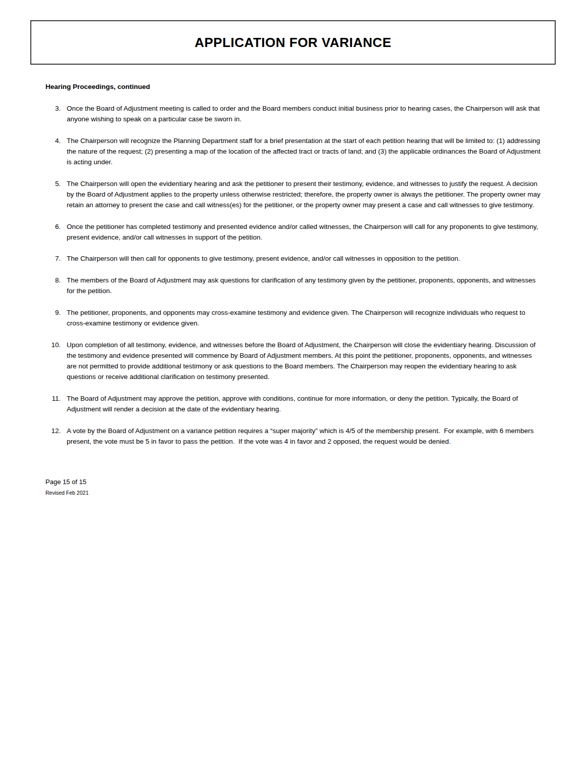APPLICATION FOR VARIANCE
Hearing Proceedings, continued
Once the Board of Adjustment meeting is called to order and the Board members conduct initial business prior to hearing cases, the Chairperson will ask that anyone wishing to speak on a particular case be sworn in.
The Chairperson will recognize the Planning Department staff for a brief presentation at the start of each petition hearing that will be limited to: (1) addressing the nature of the request; (2) presenting a map of the location of the affected tract or tracts of land; and (3) the applicable ordinances the Board of Adjustment is acting under.
The Chairperson will open the evidentiary hearing and ask the petitioner to present their testimony, evidence, and witnesses to justify the request. A decision by the Board of Adjustment applies to the property unless otherwise restricted; therefore, the property owner is always the petitioner. The property owner may retain an attorney to present the case and call witness(es) for the petitioner, or the property owner may present a case and call witnesses to give testimony.
Once the petitioner has completed testimony and presented evidence and/or called witnesses, the Chairperson will call for any proponents to give testimony, present evidence, and/or call witnesses in support of the petition.
The Chairperson will then call for opponents to give testimony, present evidence, and/or call witnesses in opposition to the petition.
The members of the Board of Adjustment may ask questions for clarification of any testimony given by the petitioner, proponents, opponents, and witnesses for the petition.
The petitioner, proponents, and opponents may cross-examine testimony and evidence given. The Chairperson will recognize individuals who request to cross-examine testimony or evidence given.
Upon completion of all testimony, evidence, and witnesses before the Board of Adjustment, the Chairperson will close the evidentiary hearing. Discussion of the testimony and evidence presented will commence by Board of Adjustment members. At this point the petitioner, proponents, opponents, and witnesses are not permitted to provide additional testimony or ask questions to the Board members. The Chairperson may reopen the evidentiary hearing to ask questions or receive additional clarification on testimony presented.
The Board of Adjustment may approve the petition, approve with conditions, continue for more information, or deny the petition. Typically, the Board of Adjustment will render a decision at the date of the evidentiary hearing.
A vote by the Board of Adjustment on a variance petition requires a “super majority” which is 4/5 of the membership present. For example, with 6 members present, the vote must be 5 in favor to pass the petition. If the vote was 4 in favor and 2 opposed, the request would be denied.
Page 15 of 15
Revised Feb 2021